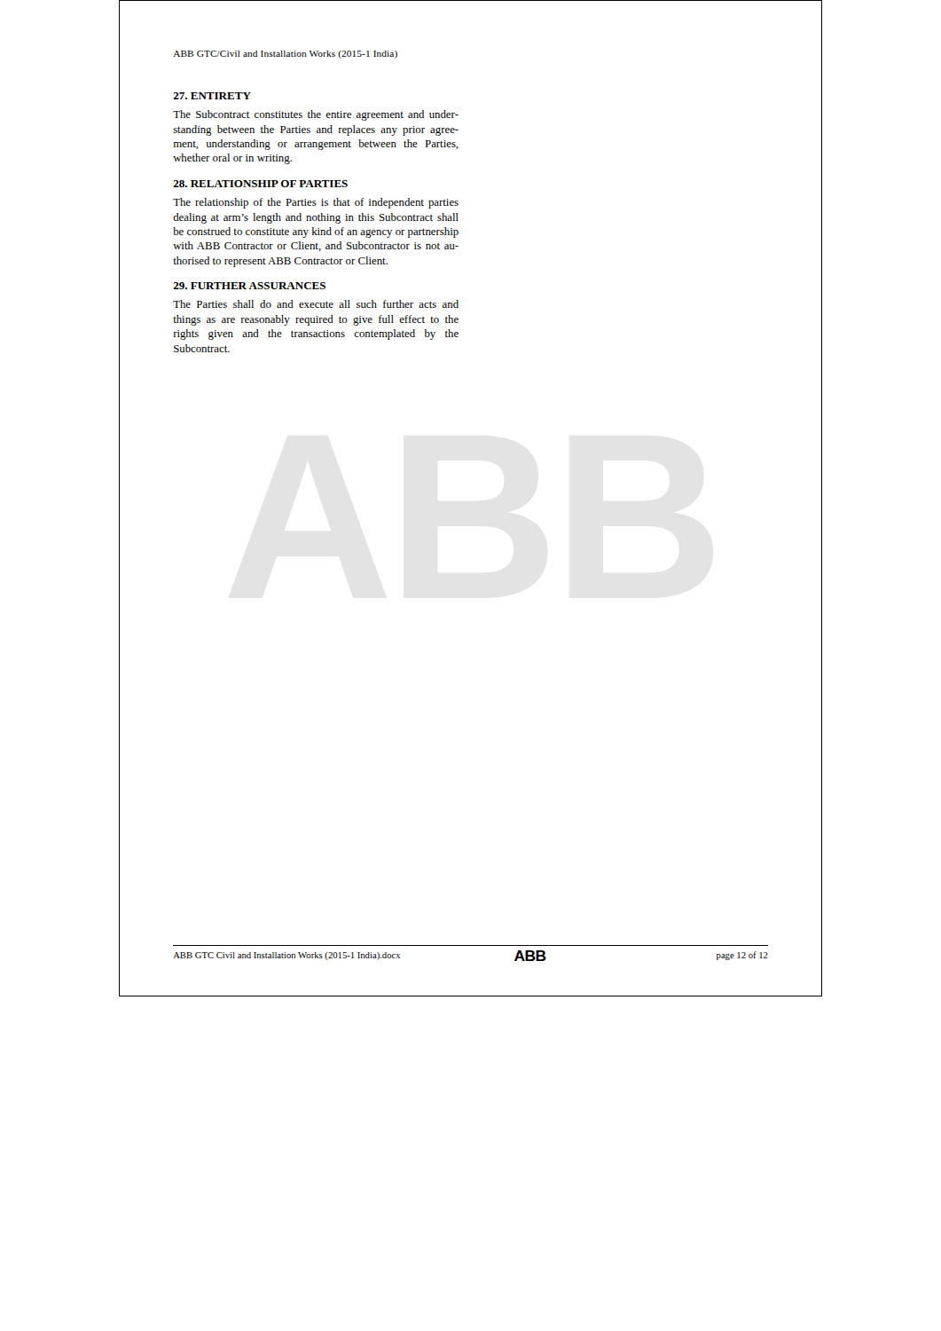ABB GTC/Civil and Installation Works (2015-1 India)
27. ENTIRETY
The Subcontract constitutes the entire agreement and understanding between the Parties and replaces any prior agreement, understanding or arrangement between the Parties, whether oral or in writing.
28. RELATIONSHIP OF PARTIES
The relationship of the Parties is that of independent parties dealing at arm’s length and nothing in this Subcontract shall be construed to constitute any kind of an agency or partnership with ABB Contractor or Client, and Subcontractor is not authorised to represent ABB Contractor or Client.
29. FURTHER ASSURANCES
The Parties shall do and execute all such further acts and things as are reasonably required to give full effect to the rights given and the transactions contemplated by the Subcontract.
ABB
ABB GTC Civil and Installation Works (2015-1 India).docx
ABB
page 12 of 12